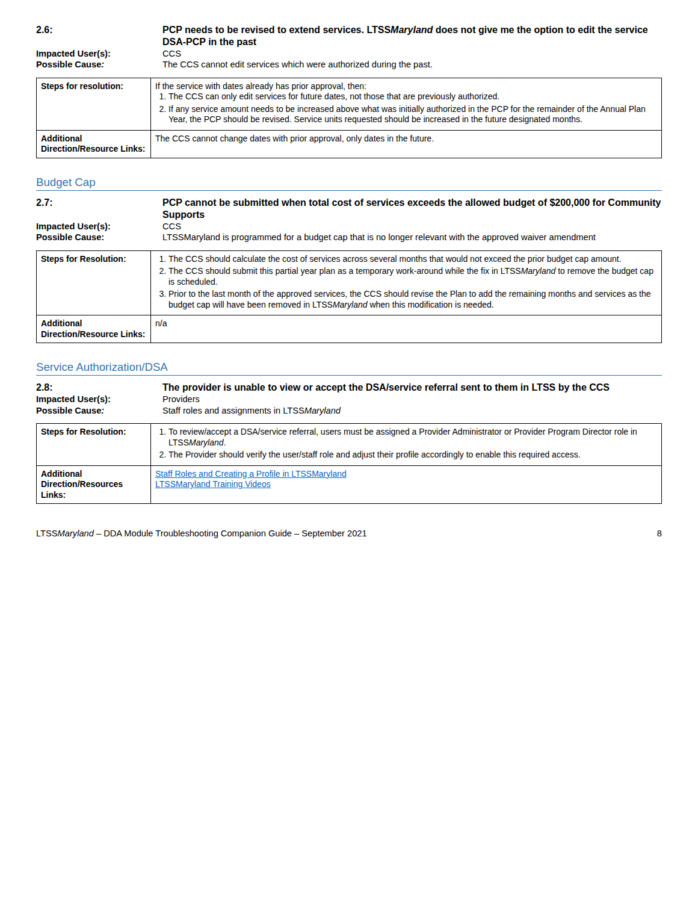2.6:
PCP needs to be revised to extend services. LTSSMaryland does not give me the option to edit the service DSA-PCP in the past
Impacted User(s):
CCS
Possible Cause:
The CCS cannot edit services which were authorized during the past.
| Steps for resolution: | If the service with dates already has prior approval, then: The CCS can only edit services for future dates, not those that are previously authorized. If any service amount needs to be increased above what was initially authorized in the PCP for the remainder of the Annual Plan Year, the PCP should be revised. Service units requested should be increased in the future designated months. |
| Additional Direction/Resource Links: | The CCS cannot change dates with prior approval, only dates in the future. |
Budget Cap
2.7:
PCP cannot be submitted when total cost of services exceeds the allowed budget of $200,000 for Community Supports
Impacted User(s):
CCS
Possible Cause:
LTSSMaryland is programmed for a budget cap that is no longer relevant with the approved waiver amendment
| Steps for Resolution: | The CCS should calculate the cost of services across several months that would not exceed the prior budget cap amount. The CCS should submit this partial year plan as a temporary work-around while the fix in LTSS Maryland to remove the budget cap is scheduled. Prior to the last month of the approved services, the CCS should revise the Plan to add the remaining months and services as the budget cap will have been removed in LTSS Maryland when this modification is needed. |
| Additional Direction/Resource Links: | n/a |
Service Authorization/DSA
2.8:
The provider is unable to view or accept the DSA/service referral sent to them in LTSS by the CCS
Impacted User(s):
Providers
Possible Cause:
Staff roles and assignments in LTSSMaryland
| Steps for Resolution: | To review/accept a DSA/service referral, users must be assigned a Provider Administrator or Provider Program Director role in LTSS Maryland . The Provider should verify the user/staff role and adjust their profile accordingly to enable this required access. |
| Additional Direction/Resources Links: | Staff Roles and Creating a Profile in LTSSMaryland LTSSMaryland Training Videos |
LTSSMaryland – DDA Module Troubleshooting Companion Guide – September 2021
8